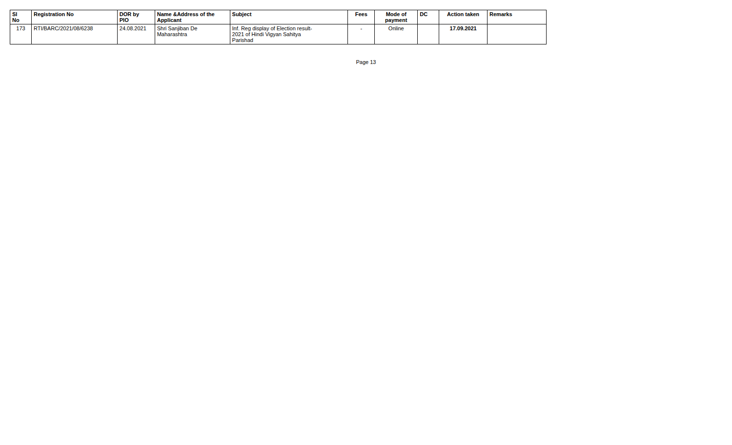| Sl No | Registration No | DOR by PIO | Name &Address of the Applicant | Subject | Fees | Mode of payment | DC | Action taken | Remarks |
| --- | --- | --- | --- | --- | --- | --- | --- | --- | --- |
| 173 | RTI/BARC/2021/08/6238 | 24.08.2021 | Shri Sanjiban De Maharashtra | Inf. Reg display of Election result- 2021 of Hindi Vigyan Sahitya Parishad | - | Online | | 17.09.2021 | |
Page 13